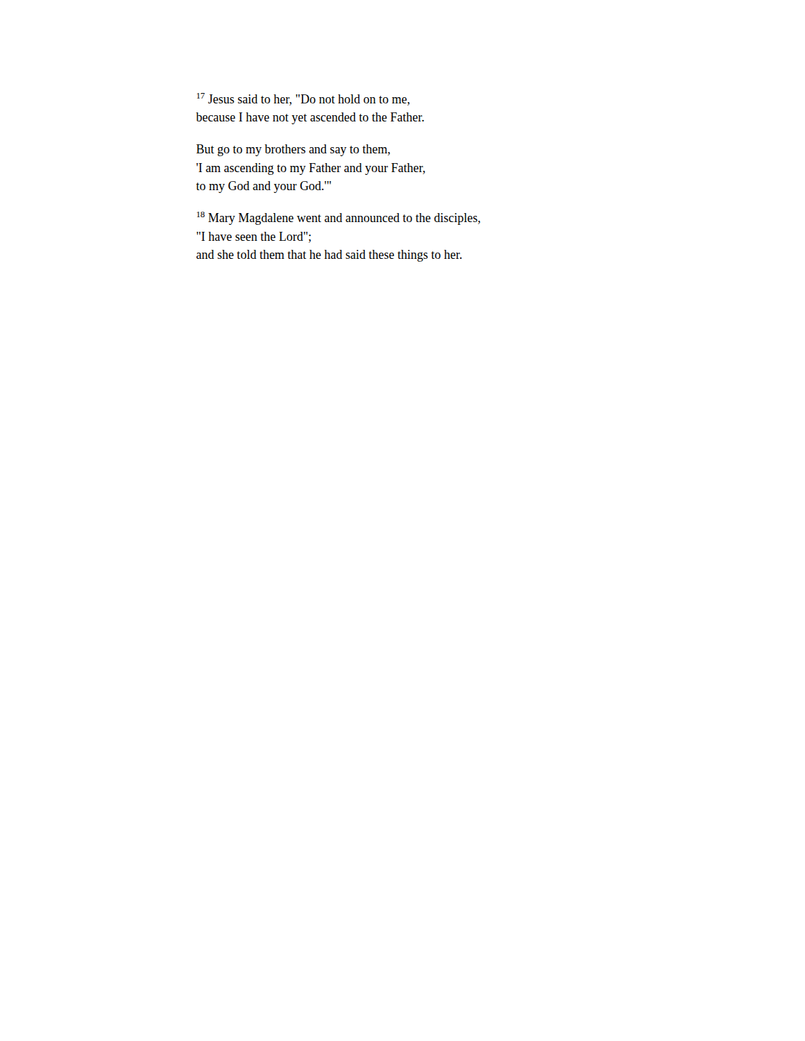17 Jesus said to her, "Do not hold on to me,
because I have not yet ascended to the Father.
But go to my brothers and say to them,
'I am ascending to my Father and your Father,
to my God and your God.'"
18 Mary Magdalene went and announced to the disciples,
"I have seen the Lord";
and she told them that he had said these things to her.